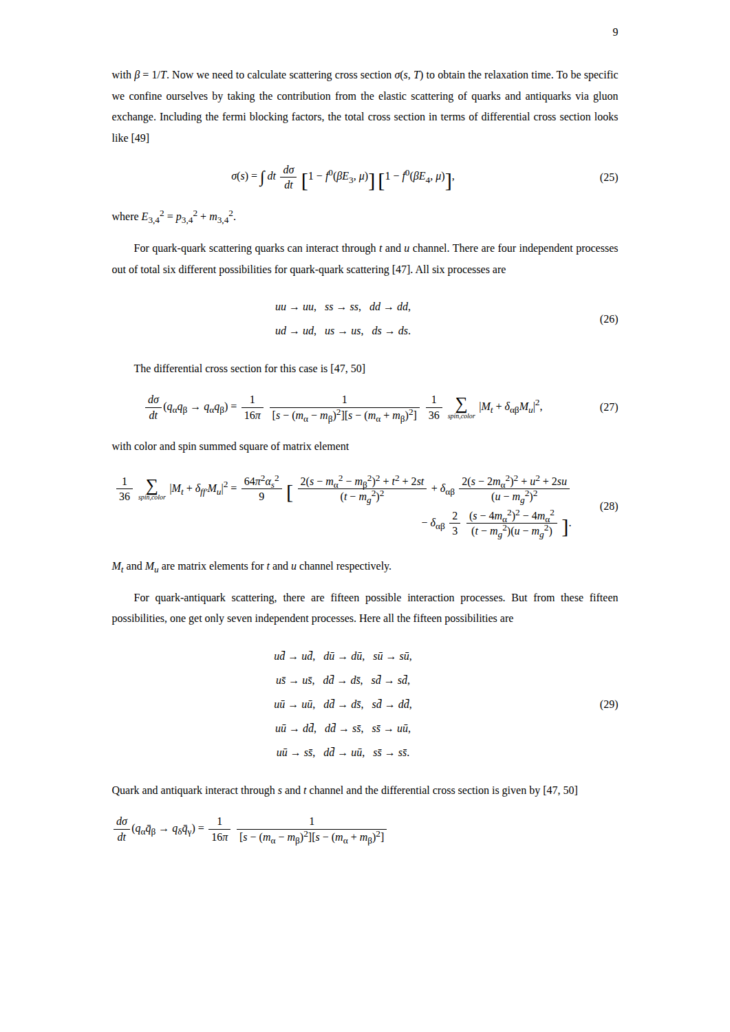9
with β = 1/T. Now we need to calculate scattering cross section σ(s, T) to obtain the relaxation time. To be specific we confine ourselves by taking the contribution from the elastic scattering of quarks and antiquarks via gluon exchange. Including the fermi blocking factors, the total cross section in terms of differential cross section looks like [49]
σ(s) = ∫ dt dσ dt [1 − f0(βE3, μ)] [1 − f0(βE4, μ)],
(25)
where E3,42 = p3,42 + m3,42.
For quark-quark scattering quarks can interact through t and u channel. There are four independent processes out of total six different possibilities for quark-quark scattering [47]. All six processes are
uu → uu, ss → ss, dd → dd,
ud → ud, us → us, ds → ds.
(26)
The differential cross section for this case is [47, 50]
dσ dt(qαqβ → qαqβ) = 116π 1[s − (mα − mβ)2][s − (mα + mβ)2] 136 ∑spin,color |Mt + δαβMu|2,
(27)
with color and spin summed square of matrix element
136 ∑spin,color |Mt + δff′Mu|2 = 64π2αs29 [ 2(s − mα2 − mβ2)2 + t2 + 2st(t − mg2)2 + δαβ 2(s − 2mα2)2 + u2 + 2su(u − mg2)2
− δαβ 23 (s − 4mα2)2 − 4mα2(t − mg2)(u − mg2) ].
(28)
Mt and Mu are matrix elements for t and u channel respectively.
For quark-antiquark scattering, there are fifteen possible interaction processes. But from these fifteen possibilities, one get only seven independent processes. Here all the fifteen possibilities are
ud̄ → ud̄, dū → dū, sū → sū,
us̄ → us̄, dd̄ → ds̄, sd̄ → sd̄,
uū → uū, dd̄ → ds̄, sd̄ → dd̄,
uū → dd̄, dd̄ → ss̄, ss̄ → uū,
uū → ss̄, dd̄ → uū, ss̄ → ss̄.
(29)
Quark and antiquark interact through s and t channel and the differential cross section is given by [47, 50]
dσ dt(qαq̄β → qδq̄γ) = 116π 1[s − (mα − mβ)2][s − (mα + mβ)2]